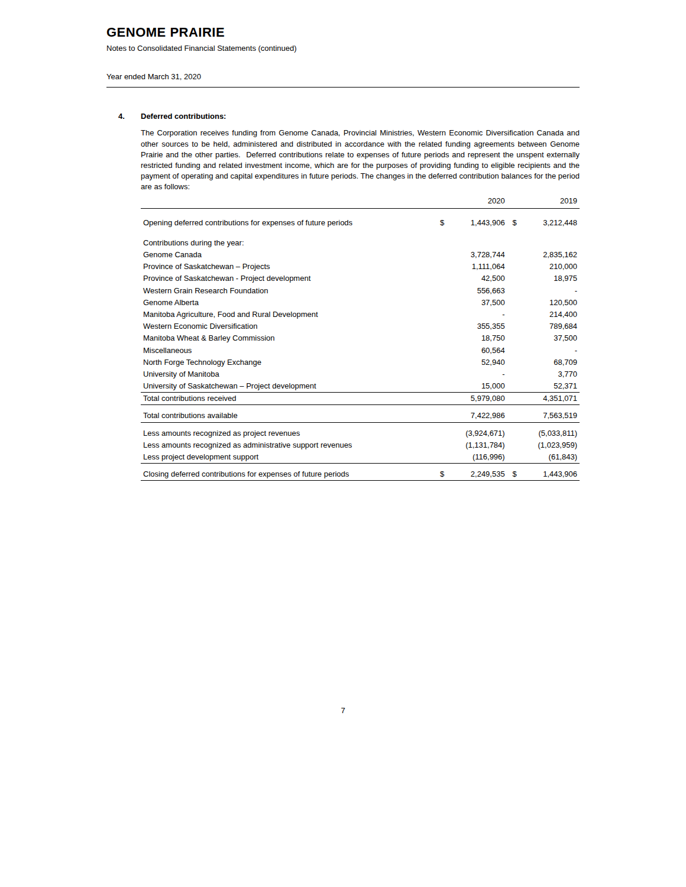GENOME PRAIRIE
Notes to Consolidated Financial Statements (continued)
Year ended March 31, 2020
4.
Deferred contributions:
The Corporation receives funding from Genome Canada, Provincial Ministries, Western Economic Diversification Canada and other sources to be held, administered and distributed in accordance with the related funding agreements between Genome Prairie and the other parties. Deferred contributions relate to expenses of future periods and represent the unspent externally restricted funding and related investment income, which are for the purposes of providing funding to eligible recipients and the payment of operating and capital expenditures in future periods. The changes in the deferred contribution balances for the period are as follows:
| | 2020 | 2019 |
| --- | --- | --- |
| Opening deferred contributions for expenses of future periods | $ | 1,443,906 | $ | 3,212,448 |
| Contributions during the year: | | | | |
| Genome Canada | | 3,728,744 | | 2,835,162 |
| Province of Saskatchewan – Projects | | 1,111,064 | | 210,000 |
| Province of Saskatchewan - Project development | | 42,500 | | 18,975 |
| Western Grain Research Foundation | | 556,663 | | - |
| Genome Alberta | | 37,500 | | 120,500 |
| Manitoba Agriculture, Food and Rural Development | | - | | 214,400 |
| Western Economic Diversification | | 355,355 | | 789,684 |
| Manitoba Wheat & Barley Commission | | 18,750 | | 37,500 |
| Miscellaneous | | 60,564 | | - |
| North Forge Technology Exchange | | 52,940 | | 68,709 |
| University of Manitoba | | - | | 3,770 |
| University of Saskatchewan – Project development | | 15,000 | | 52,371 |
| Total contributions received | | 5,979,080 | | 4,351,071 |
| Total contributions available | | 7,422,986 | | 7,563,519 |
| Less amounts recognized as project revenues | | (3,924,671) | | (5,033,811) |
| Less amounts recognized as administrative support revenues | | (1,131,784) | | (1,023,959) |
| Less project development support | | (116,996) | | (61,843) |
| Closing deferred contributions for expenses of future periods | $ | 2,249,535 | $ | 1,443,906 |
7